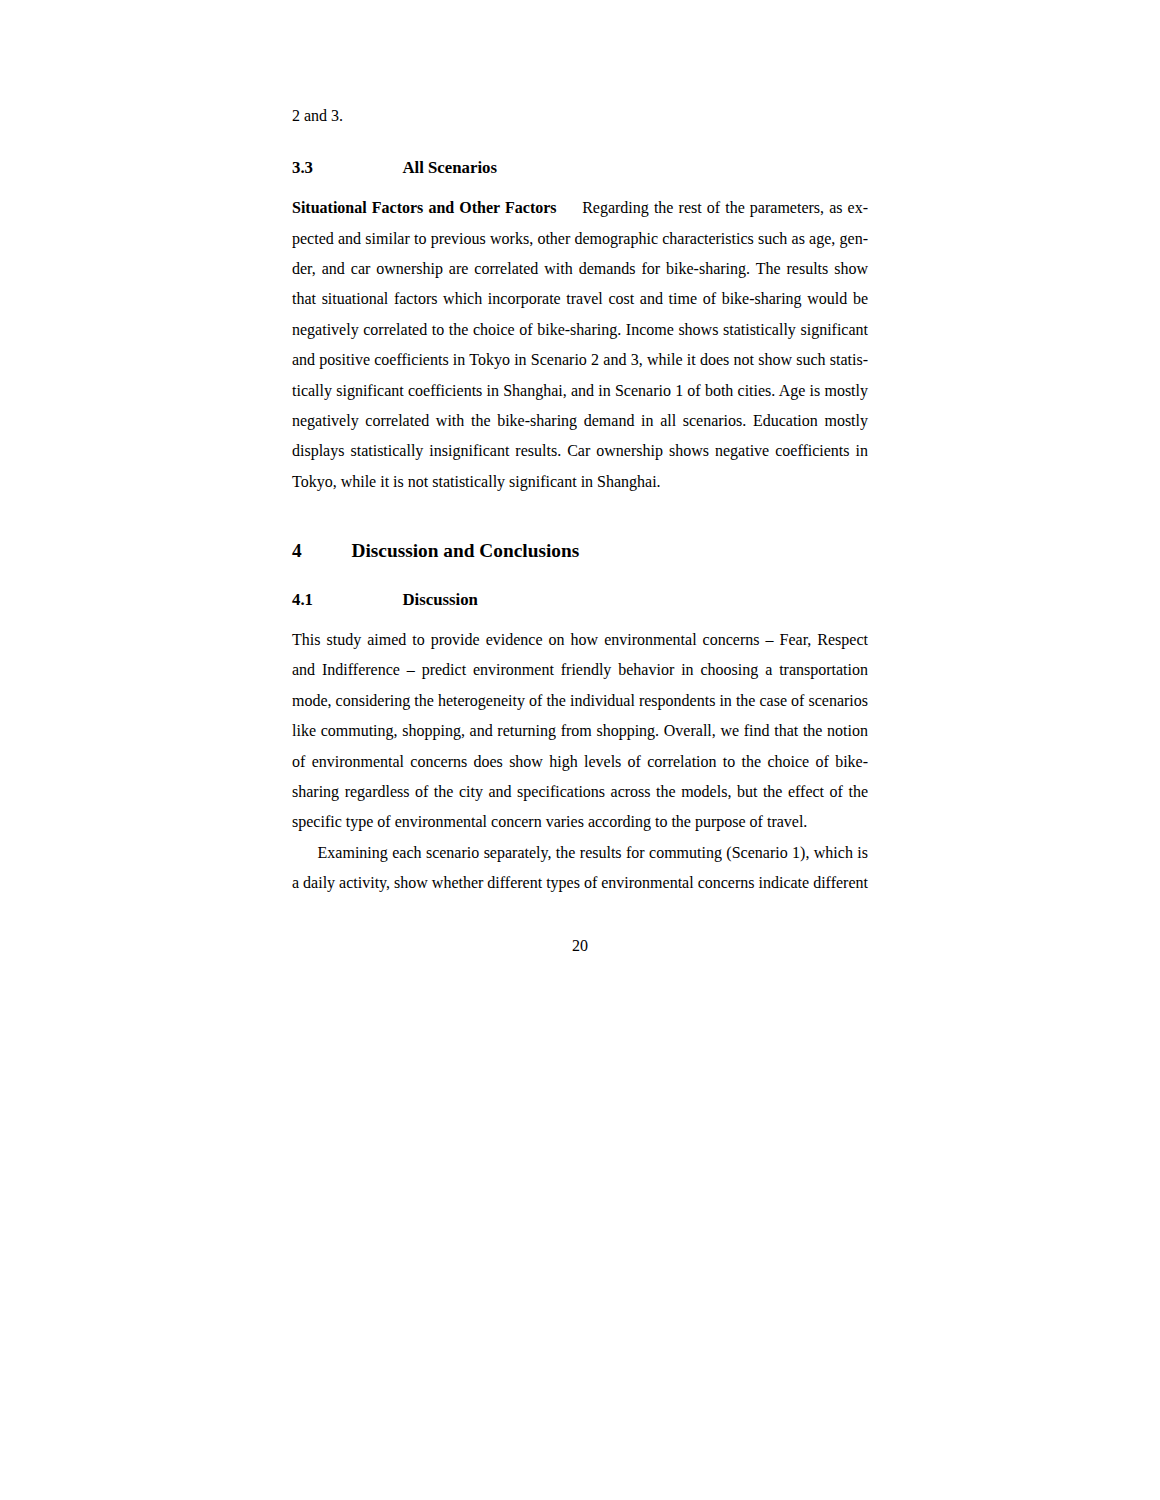2 and 3.
3.3 All Scenarios
Situational Factors and Other Factors Regarding the rest of the parameters, as expected and similar to previous works, other demographic characteristics such as age, gender, and car ownership are correlated with demands for bike-sharing. The results show that situational factors which incorporate travel cost and time of bike-sharing would be negatively correlated to the choice of bike-sharing. Income shows statistically significant and positive coefficients in Tokyo in Scenario 2 and 3, while it does not show such statistically significant coefficients in Shanghai, and in Scenario 1 of both cities. Age is mostly negatively correlated with the bike-sharing demand in all scenarios. Education mostly displays statistically insignificant results. Car ownership shows negative coefficients in Tokyo, while it is not statistically significant in Shanghai.
4 Discussion and Conclusions
4.1 Discussion
This study aimed to provide evidence on how environmental concerns – Fear, Respect and Indifference – predict environment friendly behavior in choosing a transportation mode, considering the heterogeneity of the individual respondents in the case of scenarios like commuting, shopping, and returning from shopping. Overall, we find that the notion of environmental concerns does show high levels of correlation to the choice of bike-sharing regardless of the city and specifications across the models, but the effect of the specific type of environmental concern varies according to the purpose of travel.
Examining each scenario separately, the results for commuting (Scenario 1), which is a daily activity, show whether different types of environmental concerns indicate different
20